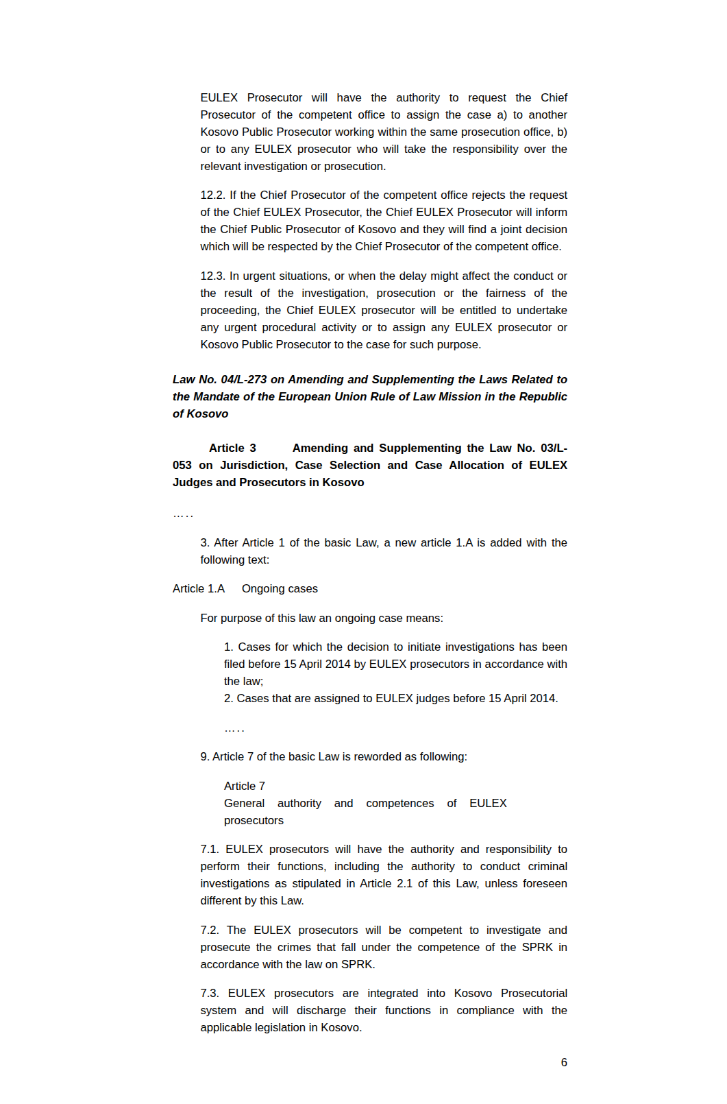EULEX Prosecutor will have the authority to request the Chief Prosecutor of the competent office to assign the case a) to another Kosovo Public Prosecutor working within the same prosecution office, b) or to any EULEX prosecutor who will take the responsibility over the relevant investigation or prosecution.
12.2. If the Chief Prosecutor of the competent office rejects the request of the Chief EULEX Prosecutor, the Chief EULEX Prosecutor will inform the Chief Public Prosecutor of Kosovo and they will find a joint decision which will be respected by the Chief Prosecutor of the competent office.
12.3. In urgent situations, or when the delay might affect the conduct or the result of the investigation, prosecution or the fairness of the proceeding, the Chief EULEX prosecutor will be entitled to undertake any urgent procedural activity or to assign any EULEX prosecutor or Kosovo Public Prosecutor to the case for such purpose.
Law No. 04/L-273 on Amending and Supplementing the Laws Related to the Mandate of the European Union Rule of Law Mission in the Republic of Kosovo
Article 3 Amending and Supplementing the Law No. 03/L-053 on Jurisdiction, Case Selection and Case Allocation of EULEX Judges and Prosecutors in Kosovo
…..
3. After Article 1 of the basic Law, a new article 1.A is added with the following text:
Article 1.AOngoing cases
For purpose of this law an ongoing case means:
1. Cases for which the decision to initiate investigations has been filed before 15 April 2014 by EULEX prosecutors in accordance with the law;
2. Cases that are assigned to EULEX judges before 15 April 2014.
…..
9. Article 7 of the basic Law is reworded as following:
Article 7 General authority and competences of EULEX prosecutors
7.1. EULEX prosecutors will have the authority and responsibility to perform their functions, including the authority to conduct criminal investigations as stipulated in Article 2.1 of this Law, unless foreseen different by this Law.
7.2. The EULEX prosecutors will be competent to investigate and prosecute the crimes that fall under the competence of the SPRK in accordance with the law on SPRK.
7.3. EULEX prosecutors are integrated into Kosovo Prosecutorial system and will discharge their functions in compliance with the applicable legislation in Kosovo.
6